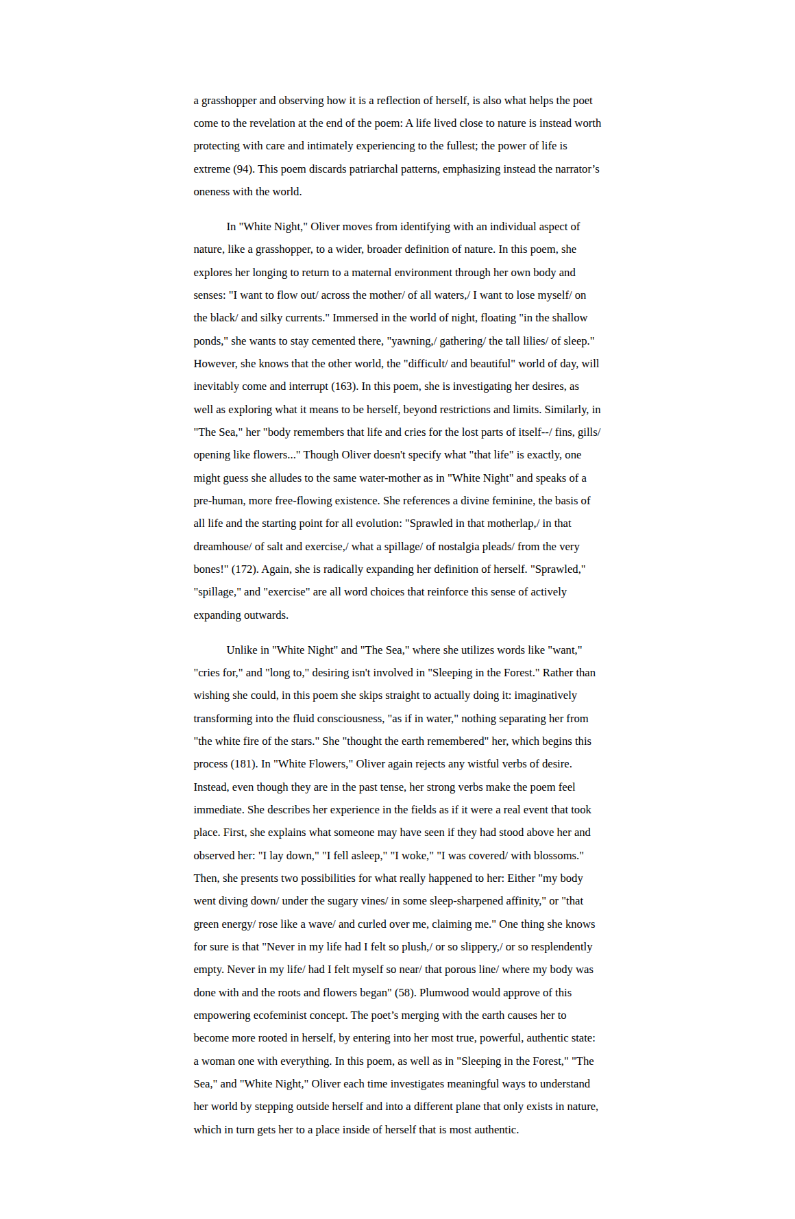a grasshopper and observing how it is a reflection of herself, is also what helps the poet come to the revelation at the end of the poem: A life lived close to nature is instead worth protecting with care and intimately experiencing to the fullest; the power of life is extreme (94). This poem discards patriarchal patterns, emphasizing instead the narrator’s oneness with the world.
In "White Night," Oliver moves from identifying with an individual aspect of nature, like a grasshopper, to a wider, broader definition of nature. In this poem, she explores her longing to return to a maternal environment through her own body and senses: "I want to flow out/ across the mother/ of all waters,/ I want to lose myself/ on the black/ and silky currents." Immersed in the world of night, floating "in the shallow ponds," she wants to stay cemented there, "yawning,/ gathering/ the tall lilies/ of sleep." However, she knows that the other world, the "difficult/ and beautiful" world of day, will inevitably come and interrupt (163). In this poem, she is investigating her desires, as well as exploring what it means to be herself, beyond restrictions and limits. Similarly, in "The Sea," her "body remembers that life and cries for the lost parts of itself--/ fins, gills/ opening like flowers..." Though Oliver doesn't specify what "that life" is exactly, one might guess she alludes to the same water-mother as in "White Night" and speaks of a pre-human, more free-flowing existence. She references a divine feminine, the basis of all life and the starting point for all evolution: "Sprawled in that motherlap,/ in that dreamhouse/ of salt and exercise,/ what a spillage/ of nostalgia pleads/ from the very bones!" (172). Again, she is radically expanding her definition of herself. "Sprawled," "spillage," and "exercise" are all word choices that reinforce this sense of actively expanding outwards.
Unlike in "White Night" and "The Sea," where she utilizes words like "want," "cries for," and "long to," desiring isn't involved in "Sleeping in the Forest." Rather than wishing she could, in this poem she skips straight to actually doing it: imaginatively transforming into the fluid consciousness, "as if in water," nothing separating her from "the white fire of the stars." She "thought the earth remembered" her, which begins this process (181). In "White Flowers," Oliver again rejects any wistful verbs of desire. Instead, even though they are in the past tense, her strong verbs make the poem feel immediate. She describes her experience in the fields as if it were a real event that took place. First, she explains what someone may have seen if they had stood above her and observed her: "I lay down," "I fell asleep," "I woke," "I was covered/ with blossoms." Then, she presents two possibilities for what really happened to her: Either "my body went diving down/ under the sugary vines/ in some sleep-sharpened affinity," or "that green energy/ rose like a wave/ and curled over me, claiming me." One thing she knows for sure is that "Never in my life had I felt so plush,/ or so slippery,/ or so resplendently empty. Never in my life/ had I felt myself so near/ that porous line/ where my body was done with and the roots and flowers began" (58). Plumwood would approve of this empowering ecofeminist concept. The poet’s merging with the earth causes her to become more rooted in herself, by entering into her most true, powerful, authentic state: a woman one with everything. In this poem, as well as in "Sleeping in the Forest," "The Sea," and "White Night," Oliver each time investigates meaningful ways to understand her world by stepping outside herself and into a different plane that only exists in nature, which in turn gets her to a place inside of herself that is most authentic.